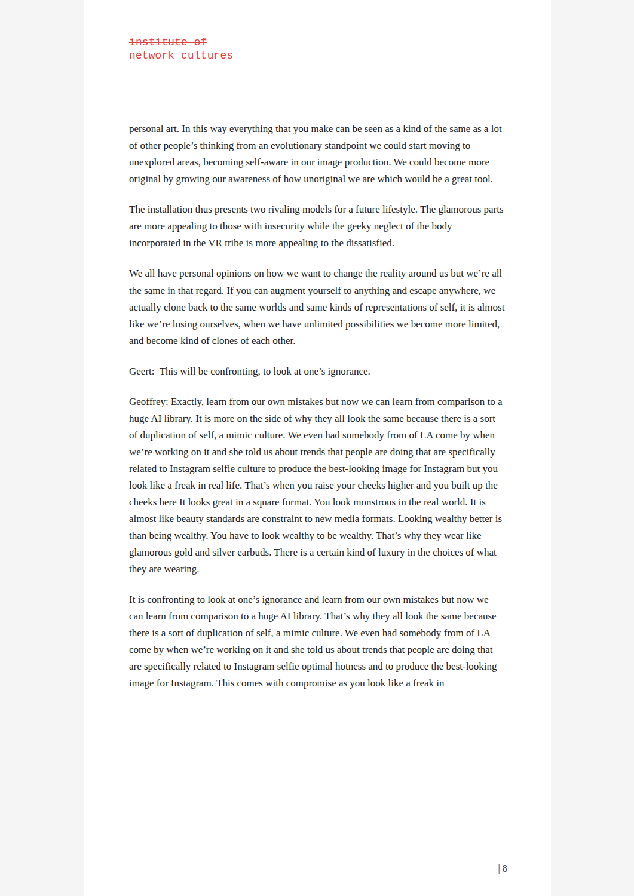institute of network cultures
personal art. In this way everything that you make can be seen as a kind of the same as a lot of other people’s thinking from an evolutionary standpoint we could start moving to unexplored areas, becoming self-aware in our image production. We could become more original by growing our awareness of how unoriginal we are which would be a great tool.
The installation thus presents two rivaling models for a future lifestyle. The glamorous parts are more appealing to those with insecurity while the geeky neglect of the body incorporated in the VR tribe is more appealing to the dissatisfied.
We all have personal opinions on how we want to change the reality around us but we’re all the same in that regard. If you can augment yourself to anything and escape anywhere, we actually clone back to the same worlds and same kinds of representations of self, it is almost like we’re losing ourselves, when we have unlimited possibilities we become more limited, and become kind of clones of each other.
Geert: This will be confronting, to look at one’s ignorance.
Geoffrey: Exactly, learn from our own mistakes but now we can learn from comparison to a huge AI library. It is more on the side of why they all look the same because there is a sort of duplication of self, a mimic culture. We even had somebody from of LA come by when we’re working on it and she told us about trends that people are doing that are specifically related to Instagram selfie culture to produce the best-looking image for Instagram but you look like a freak in real life. That’s when you raise your cheeks higher and you built up the cheeks here It looks great in a square format. You look monstrous in the real world. It is almost like beauty standards are constraint to new media formats. Looking wealthy better is than being wealthy. You have to look wealthy to be wealthy. That’s why they wear like glamorous gold and silver earbuds. There is a certain kind of luxury in the choices of what they are wearing.
It is confronting to look at one’s ignorance and learn from our own mistakes but now we can learn from comparison to a huge AI library. That’s why they all look the same because there is a sort of duplication of self, a mimic culture. We even had somebody from of LA come by when we’re working on it and she told us about trends that people are doing that are specifically related to Instagram selfie optimal hotness and to produce the best-looking image for Instagram. This comes with compromise as you look like a freak in
| 8